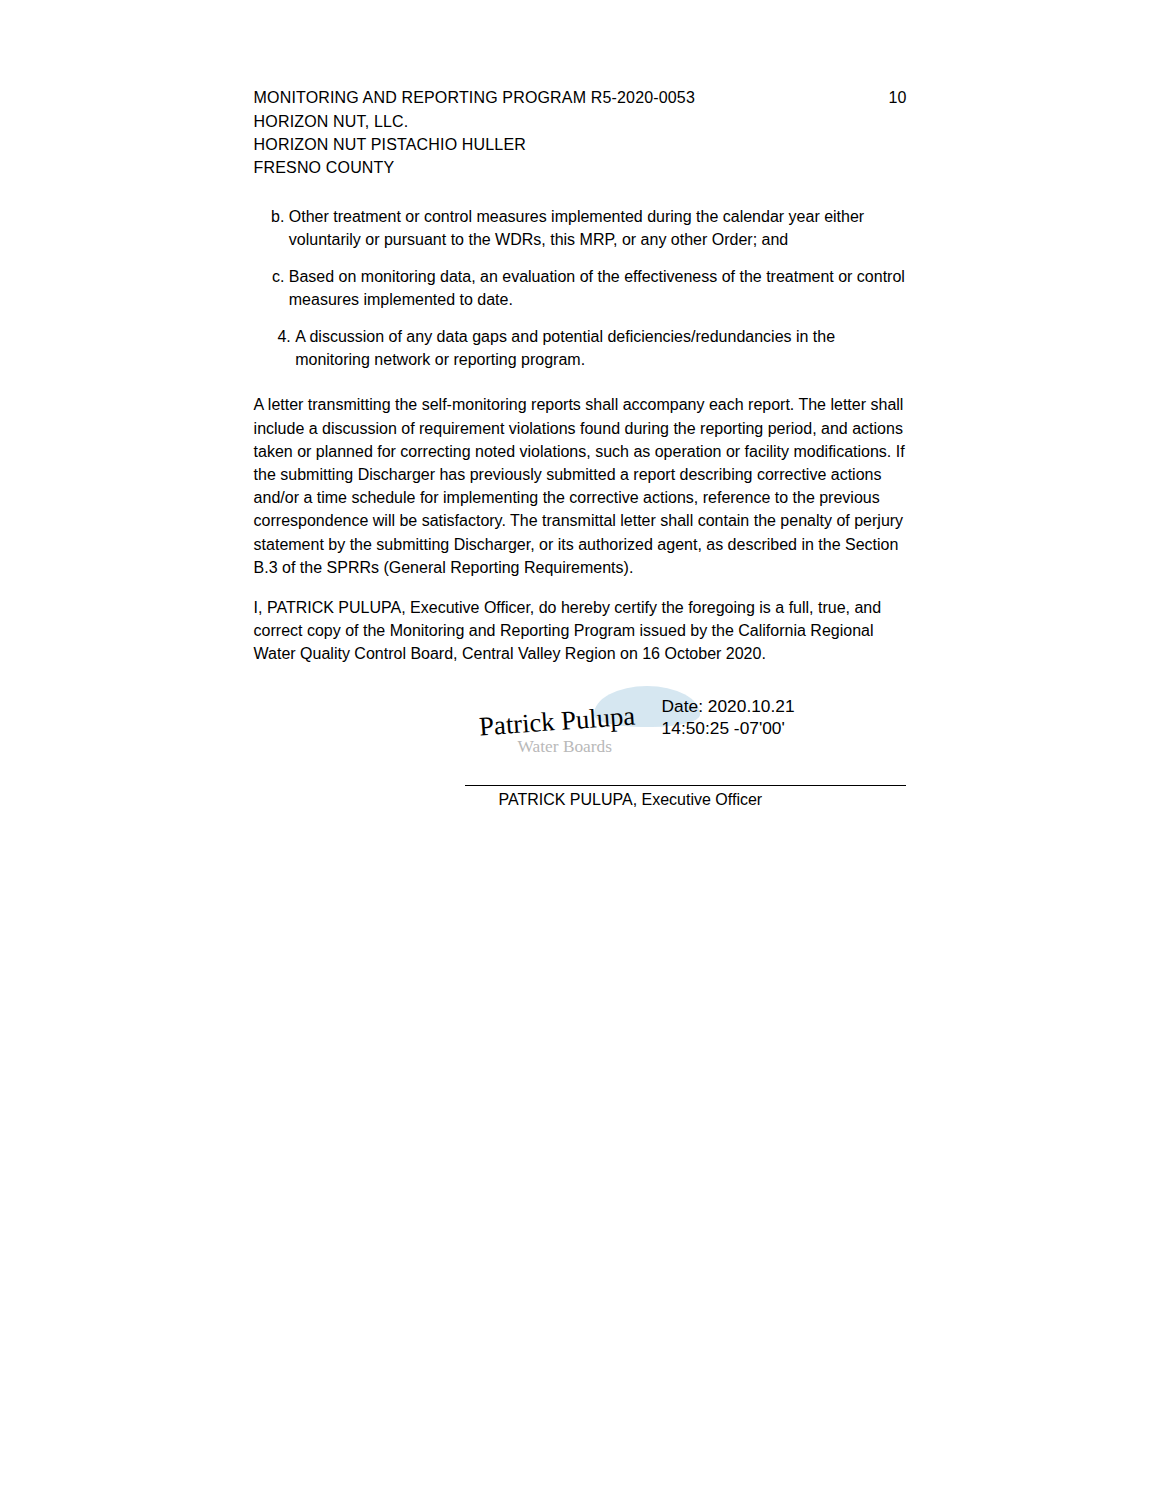10
MONITORING AND REPORTING PROGRAM R5-2020-0053
HORIZON NUT, LLC.
HORIZON NUT PISTACHIO HULLER
FRESNO COUNTY
Other treatment or control measures implemented during the calendar year either voluntarily or pursuant to the WDRs, this MRP, or any other Order; and
Based on monitoring data, an evaluation of the effectiveness of the treatment or control measures implemented to date.
A discussion of any data gaps and potential deficiencies/redundancies in the monitoring network or reporting program.
A letter transmitting the self-monitoring reports shall accompany each report. The letter shall include a discussion of requirement violations found during the reporting period, and actions taken or planned for correcting noted violations, such as operation or facility modifications. If the submitting Discharger has previously submitted a report describing corrective actions and/or a time schedule for implementing the corrective actions, reference to the previous correspondence will be satisfactory. The transmittal letter shall contain the penalty of perjury statement by the submitting Discharger, or its authorized agent, as described in the Section B.3 of the SPRRs (General Reporting Requirements).
I, PATRICK PULUPA, Executive Officer, do hereby certify the foregoing is a full, true, and correct copy of the Monitoring and Reporting Program issued by the California Regional Water Quality Control Board, Central Valley Region on 16 October 2020.
Patrick Pulupa
Water Boards
Date: 2020.10.21
14:50:25 -07'00'
PATRICK PULUPA, Executive Officer